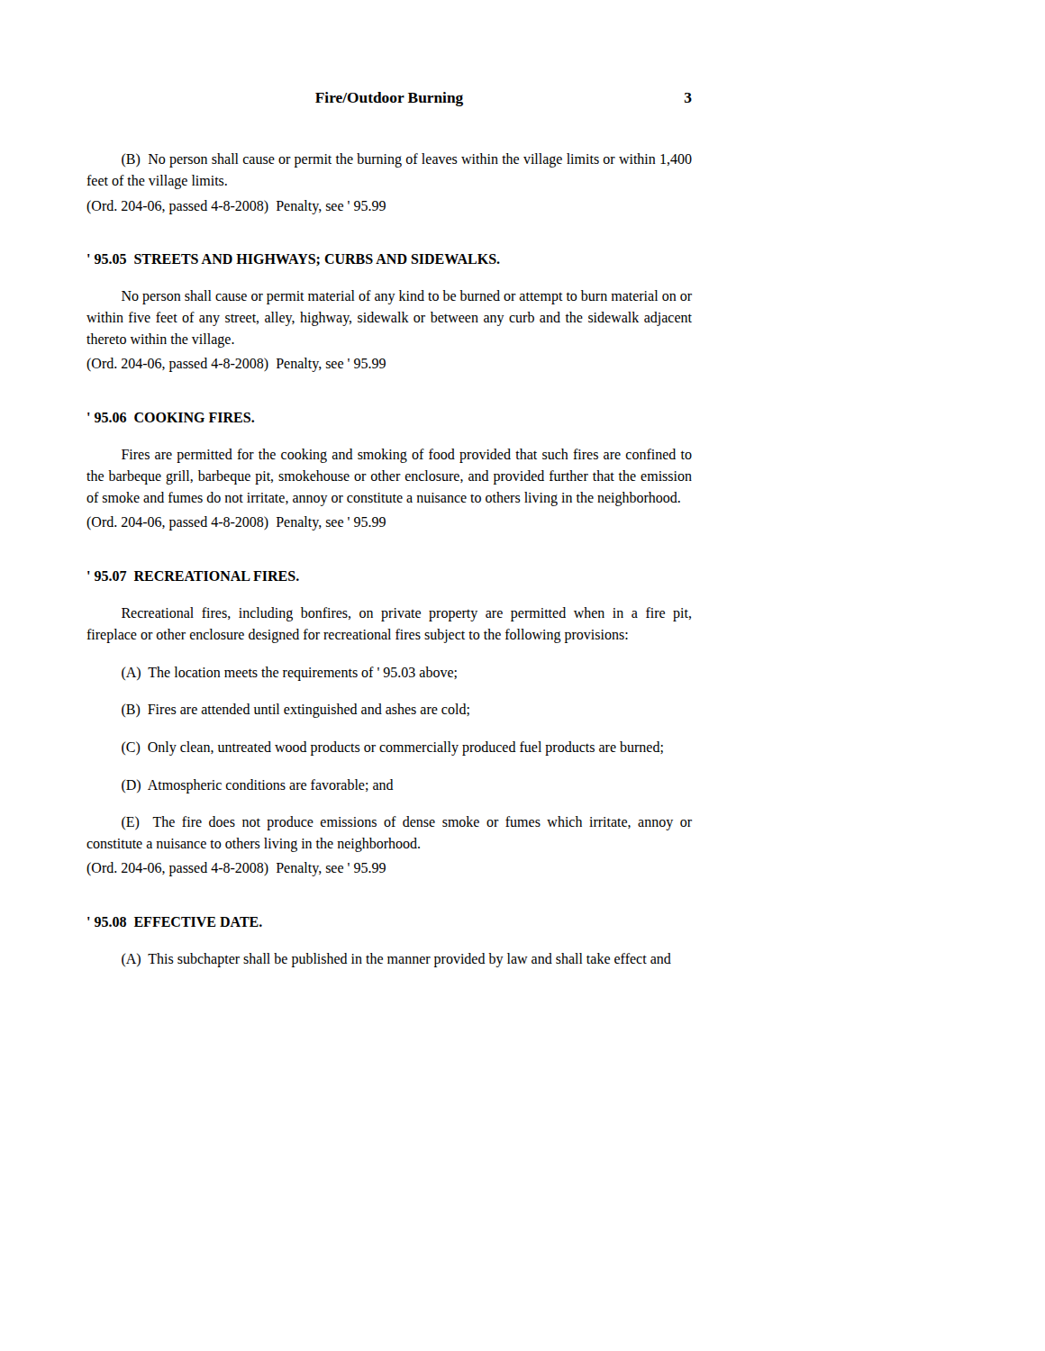Fire/Outdoor Burning 3
(B) No person shall cause or permit the burning of leaves within the village limits or within 1,400 feet of the village limits.
(Ord. 204-06, passed 4-8-2008) Penalty, see ' 95.99
' 95.05 STREETS AND HIGHWAYS; CURBS AND SIDEWALKS.
No person shall cause or permit material of any kind to be burned or attempt to burn material on or within five feet of any street, alley, highway, sidewalk or between any curb and the sidewalk adjacent thereto within the village.
(Ord. 204-06, passed 4-8-2008) Penalty, see ' 95.99
' 95.06 COOKING FIRES.
Fires are permitted for the cooking and smoking of food provided that such fires are confined to the barbeque grill, barbeque pit, smokehouse or other enclosure, and provided further that the emission of smoke and fumes do not irritate, annoy or constitute a nuisance to others living in the neighborhood.
(Ord. 204-06, passed 4-8-2008) Penalty, see ' 95.99
' 95.07 RECREATIONAL FIRES.
Recreational fires, including bonfires, on private property are permitted when in a fire pit, fireplace or other enclosure designed for recreational fires subject to the following provisions:
(A) The location meets the requirements of ' 95.03 above;
(B) Fires are attended until extinguished and ashes are cold;
(C) Only clean, untreated wood products or commercially produced fuel products are burned;
(D) Atmospheric conditions are favorable; and
(E) The fire does not produce emissions of dense smoke or fumes which irritate, annoy or constitute a nuisance to others living in the neighborhood.
(Ord. 204-06, passed 4-8-2008) Penalty, see ' 95.99
' 95.08 EFFECTIVE DATE.
(A) This subchapter shall be published in the manner provided by law and shall take effect and